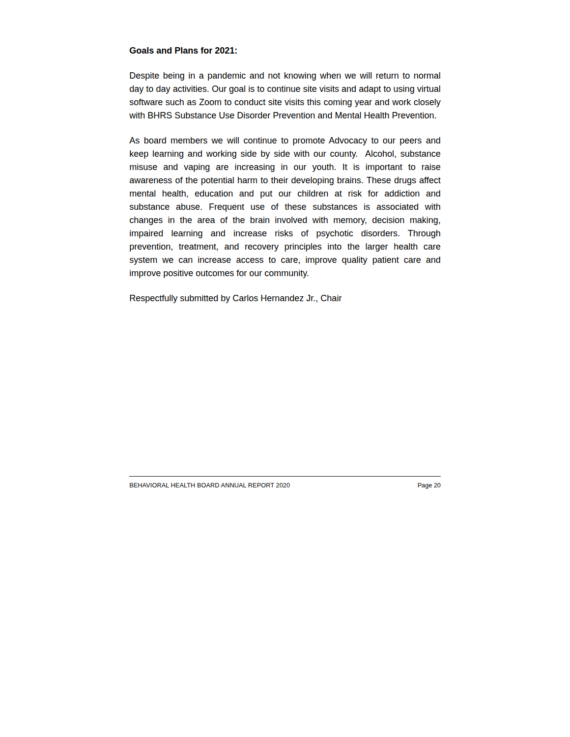Goals and Plans for 2021:
Despite being in a pandemic and not knowing when we will return to normal day to day activities. Our goal is to continue site visits and adapt to using virtual software such as Zoom to conduct site visits this coming year and work closely with BHRS Substance Use Disorder Prevention and Mental Health Prevention.
As board members we will continue to promote Advocacy to our peers and keep learning and working side by side with our county. Alcohol, substance misuse and vaping are increasing in our youth. It is important to raise awareness of the potential harm to their developing brains. These drugs affect mental health, education and put our children at risk for addiction and substance abuse. Frequent use of these substances is associated with changes in the area of the brain involved with memory, decision making, impaired learning and increase risks of psychotic disorders. Through prevention, treatment, and recovery principles into the larger health care system we can increase access to care, improve quality patient care and improve positive outcomes for our community.
Respectfully submitted by Carlos Hernandez Jr., Chair
BEHAVIORAL HEALTH BOARD ANNUAL REPORT 2020 Page 20